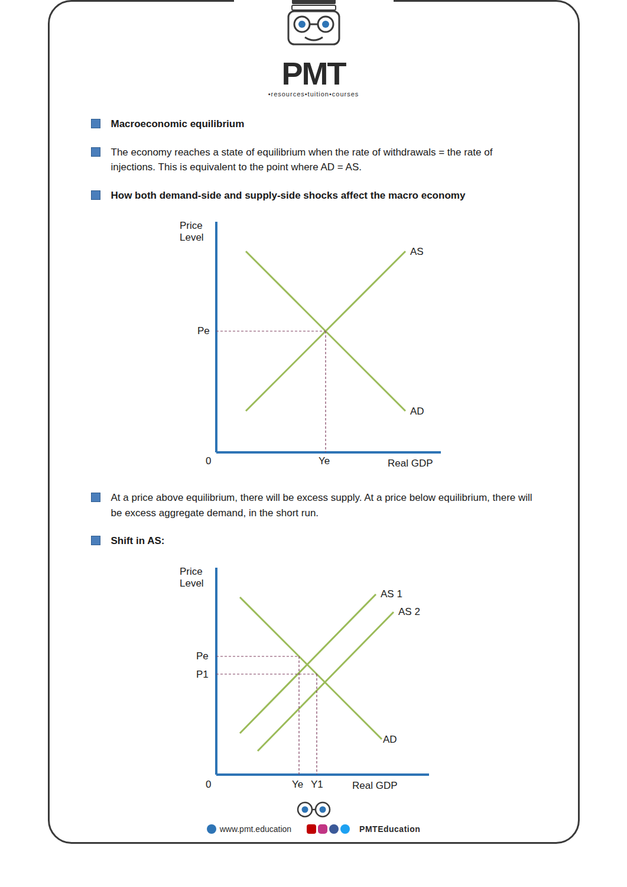PMT
•resources•tuition•courses
Macroeconomic equilibrium
The economy reaches a state of equilibrium when the rate of withdrawals = the rate of injections. This is equivalent to the point where AD = AS.
How both demand-side and supply-side shocks affect the macro economy
Price Level AS AD Pe 0 Ye Real GDP
At a price above equilibrium, there will be excess supply. At a price below equilibrium, there will be excess aggregate demand, in the short run.
Shift in AS:
Price Level AS 1 AS 2 AD Pe P1 0 Ye Y1 Real GDP
www.pmt.education PMTEducation